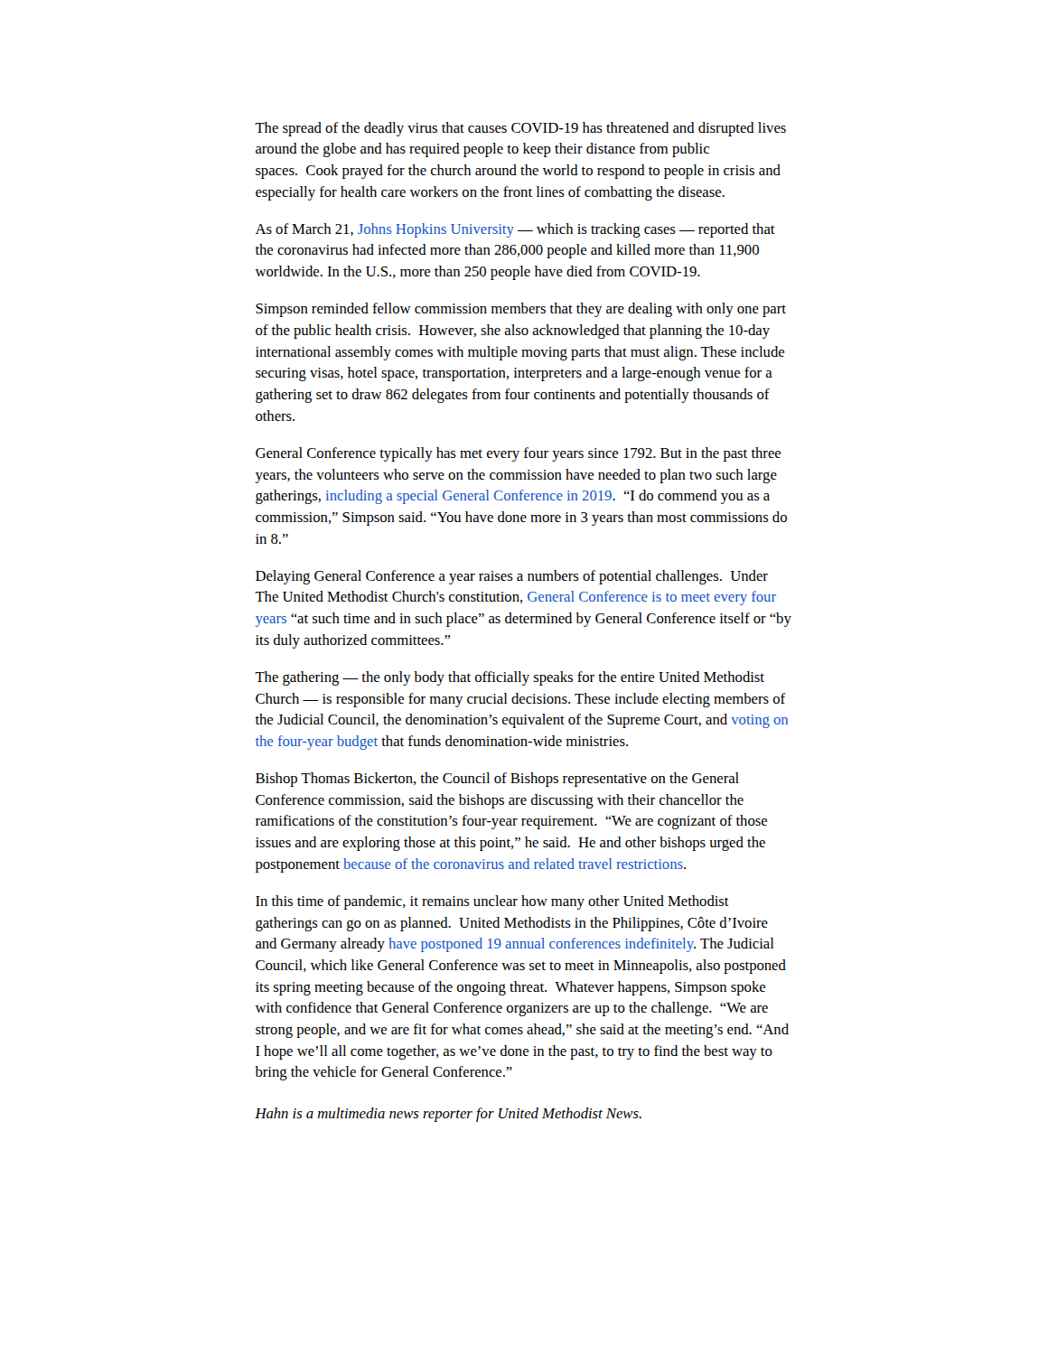The spread of the deadly virus that causes COVID-19 has threatened and disrupted lives around the globe and has required people to keep their distance from public spaces. Cook prayed for the church around the world to respond to people in crisis and especially for health care workers on the front lines of combatting the disease.
As of March 21, Johns Hopkins University — which is tracking cases — reported that the coronavirus had infected more than 286,000 people and killed more than 11,900 worldwide. In the U.S., more than 250 people have died from COVID-19.
Simpson reminded fellow commission members that they are dealing with only one part of the public health crisis. However, she also acknowledged that planning the 10-day international assembly comes with multiple moving parts that must align. These include securing visas, hotel space, transportation, interpreters and a large-enough venue for a gathering set to draw 862 delegates from four continents and potentially thousands of others.
General Conference typically has met every four years since 1792. But in the past three years, the volunteers who serve on the commission have needed to plan two such large gatherings, including a special General Conference in 2019. “I do commend you as a commission,” Simpson said. “You have done more in 3 years than most commissions do in 8.”
Delaying General Conference a year raises a numbers of potential challenges. Under The United Methodist Church's constitution, General Conference is to meet every four years “at such time and in such place” as determined by General Conference itself or “by its duly authorized committees.”
The gathering — the only body that officially speaks for the entire United Methodist Church — is responsible for many crucial decisions. These include electing members of the Judicial Council, the denomination’s equivalent of the Supreme Court, and voting on the four-year budget that funds denomination-wide ministries.
Bishop Thomas Bickerton, the Council of Bishops representative on the General Conference commission, said the bishops are discussing with their chancellor the ramifications of the constitution’s four-year requirement. “We are cognizant of those issues and are exploring those at this point,” he said. He and other bishops urged the postponement because of the coronavirus and related travel restrictions.
In this time of pandemic, it remains unclear how many other United Methodist gatherings can go on as planned. United Methodists in the Philippines, Côte d’Ivoire and Germany already have postponed 19 annual conferences indefinitely. The Judicial Council, which like General Conference was set to meet in Minneapolis, also postponed its spring meeting because of the ongoing threat. Whatever happens, Simpson spoke with confidence that General Conference organizers are up to the challenge. “We are strong people, and we are fit for what comes ahead,” she said at the meeting’s end. “And I hope we’ll all come together, as we’ve done in the past, to try to find the best way to bring the vehicle for General Conference.”
Hahn is a multimedia news reporter for United Methodist News.